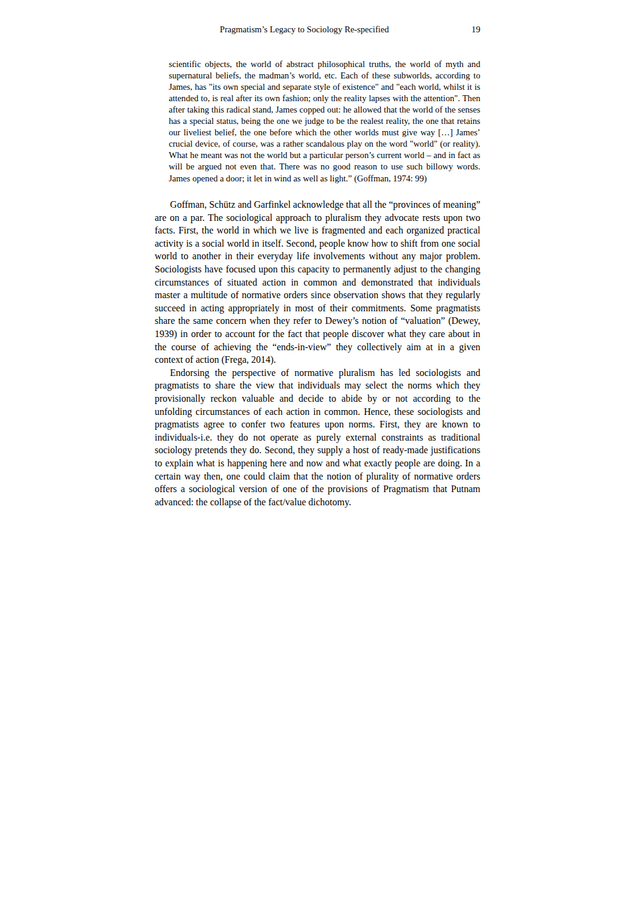Pragmatism’s Legacy to Sociology Re-specified 19
scientific objects, the world of abstract philosophical truths, the world of myth and supernatural beliefs, the madman’s world, etc. Each of these subworlds, according to James, has "its own special and separate style of existence" and "each world, whilst it is attended to, is real after its own fashion; only the reality lapses with the attention". Then after taking this radical stand, James copped out: he allowed that the world of the senses has a special status, being the one we judge to be the realest reality, the one that retains our liveliest belief, the one before which the other worlds must give way […] James’ crucial device, of course, was a rather scandalous play on the word "world" (or reality). What he meant was not the world but a particular person’s current world – and in fact as will be argued not even that. There was no good reason to use such billowy words. James opened a door; it let in wind as well as light.” (Goffman, 1974: 99)
Goffman, Schütz and Garfinkel acknowledge that all the “provinces of meaning” are on a par. The sociological approach to pluralism they advocate rests upon two facts. First, the world in which we live is fragmented and each organized practical activity is a social world in itself. Second, people know how to shift from one social world to another in their everyday life involvements without any major problem. Sociologists have focused upon this capacity to permanently adjust to the changing circumstances of situated action in common and demonstrated that individuals master a multitude of normative orders since observation shows that they regularly succeed in acting appropriately in most of their commitments. Some pragmatists share the same concern when they refer to Dewey’s notion of “valuation” (Dewey, 1939) in order to account for the fact that people discover what they care about in the course of achieving the “ends-in-view” they collectively aim at in a given context of action (Frega, 2014).
Endorsing the perspective of normative pluralism has led sociologists and pragmatists to share the view that individuals may select the norms which they provisionally reckon valuable and decide to abide by or not according to the unfolding circumstances of each action in common. Hence, these sociologists and pragmatists agree to confer two features upon norms. First, they are known to individuals-i.e. they do not operate as purely external constraints as traditional sociology pretends they do. Second, they supply a host of ready-made justifications to explain what is happening here and now and what exactly people are doing. In a certain way then, one could claim that the notion of plurality of normative orders offers a sociological version of one of the provisions of Pragmatism that Putnam advanced: the collapse of the fact/value dichotomy.